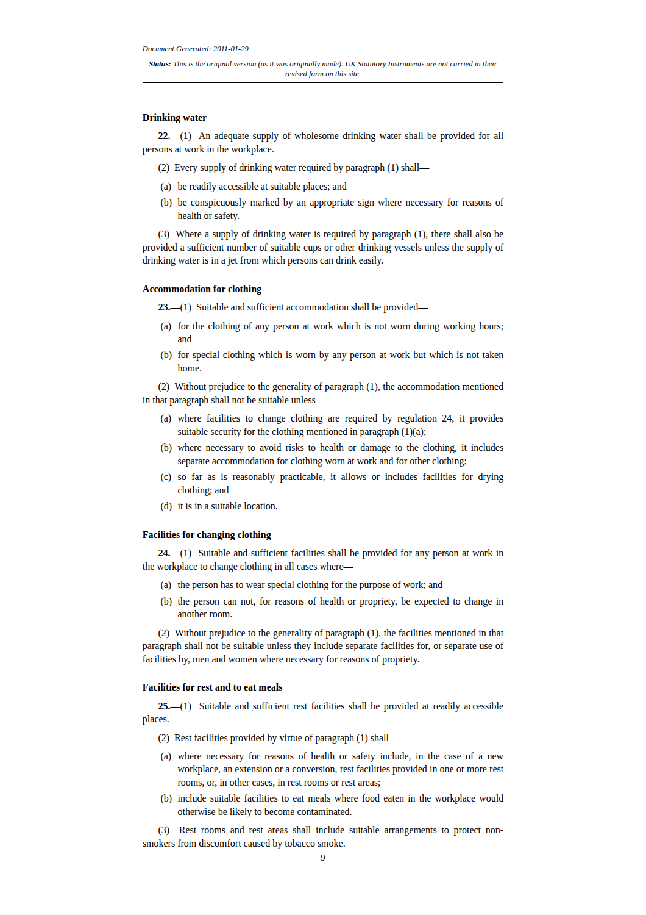Document Generated: 2011-01-29
Status: This is the original version (as it was originally made). UK Statutory Instruments are not carried in their revised form on this site.
Drinking water
22.—(1) An adequate supply of wholesome drinking water shall be provided for all persons at work in the workplace.
(2) Every supply of drinking water required by paragraph (1) shall—
(a) be readily accessible at suitable places; and
(b) be conspicuously marked by an appropriate sign where necessary for reasons of health or safety.
(3) Where a supply of drinking water is required by paragraph (1), there shall also be provided a sufficient number of suitable cups or other drinking vessels unless the supply of drinking water is in a jet from which persons can drink easily.
Accommodation for clothing
23.—(1) Suitable and sufficient accommodation shall be provided—
(a) for the clothing of any person at work which is not worn during working hours; and
(b) for special clothing which is worn by any person at work but which is not taken home.
(2) Without prejudice to the generality of paragraph (1), the accommodation mentioned in that paragraph shall not be suitable unless—
(a) where facilities to change clothing are required by regulation 24, it provides suitable security for the clothing mentioned in paragraph (1)(a);
(b) where necessary to avoid risks to health or damage to the clothing, it includes separate accommodation for clothing worn at work and for other clothing;
(c) so far as is reasonably practicable, it allows or includes facilities for drying clothing; and
(d) it is in a suitable location.
Facilities for changing clothing
24.—(1) Suitable and sufficient facilities shall be provided for any person at work in the workplace to change clothing in all cases where—
(a) the person has to wear special clothing for the purpose of work; and
(b) the person can not, for reasons of health or propriety, be expected to change in another room.
(2) Without prejudice to the generality of paragraph (1), the facilities mentioned in that paragraph shall not be suitable unless they include separate facilities for, or separate use of facilities by, men and women where necessary for reasons of propriety.
Facilities for rest and to eat meals
25.—(1) Suitable and sufficient rest facilities shall be provided at readily accessible places.
(2) Rest facilities provided by virtue of paragraph (1) shall—
(a) where necessary for reasons of health or safety include, in the case of a new workplace, an extension or a conversion, rest facilities provided in one or more rest rooms, or, in other cases, in rest rooms or rest areas;
(b) include suitable facilities to eat meals where food eaten in the workplace would otherwise be likely to become contaminated.
(3) Rest rooms and rest areas shall include suitable arrangements to protect non-smokers from discomfort caused by tobacco smoke.
9